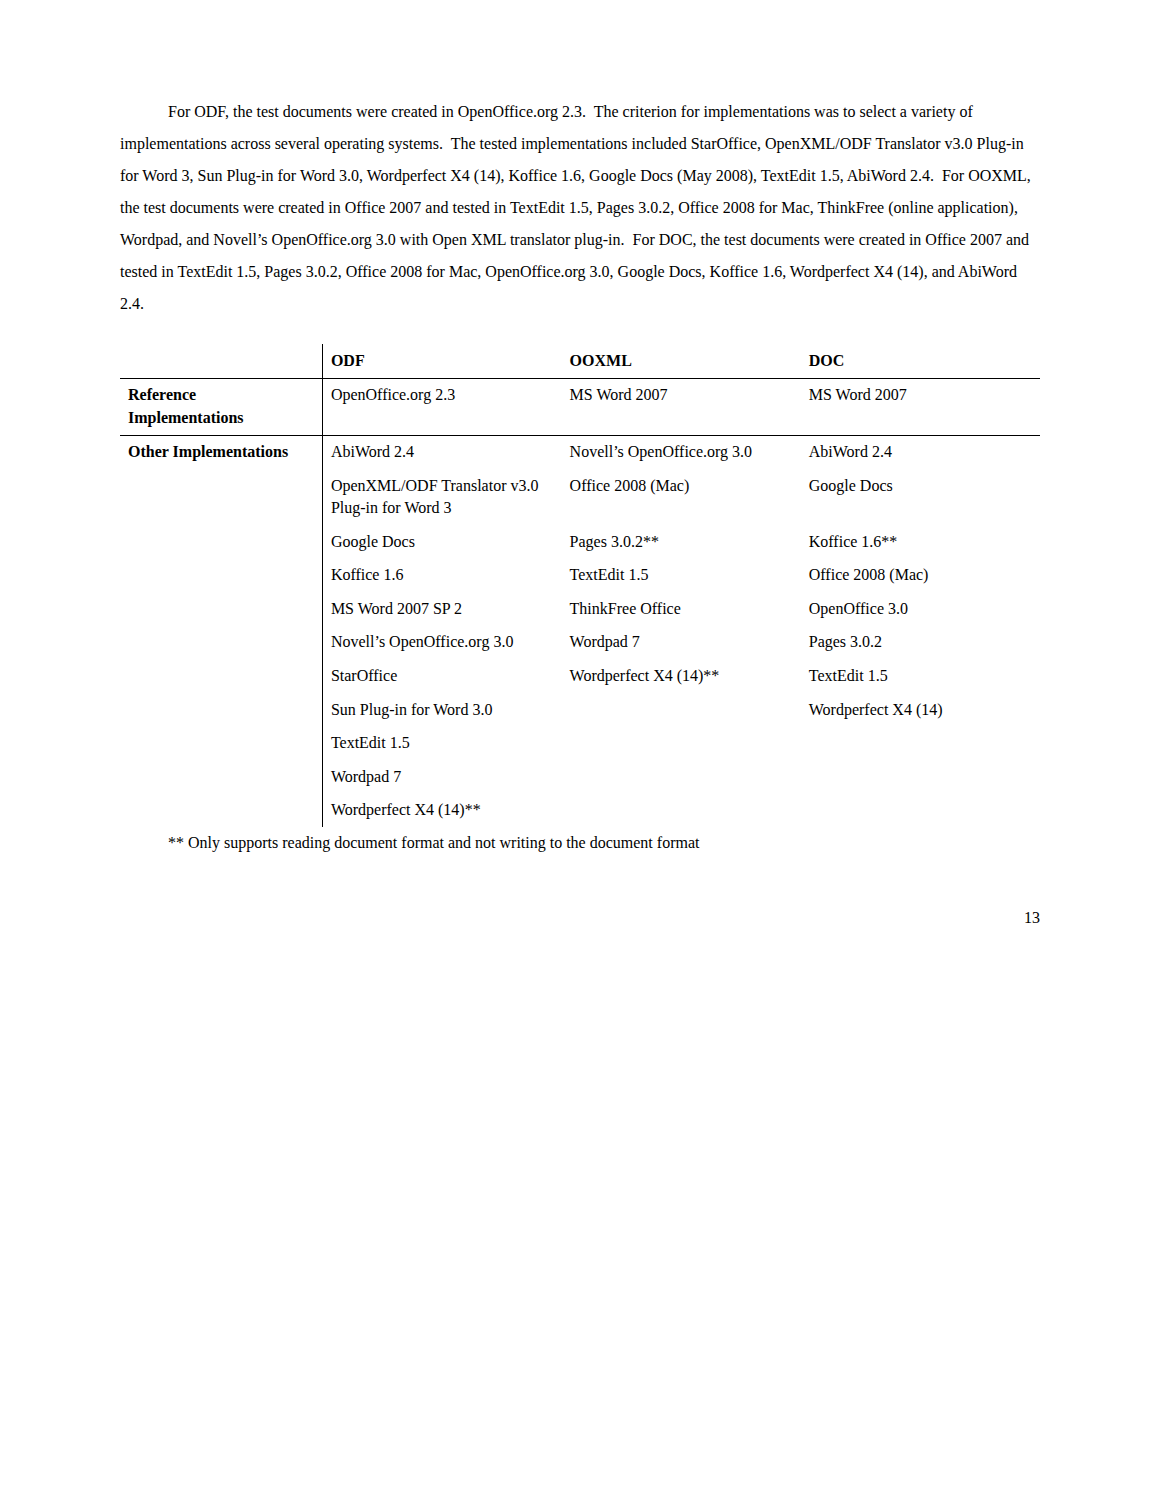For ODF, the test documents were created in OpenOffice.org 2.3. The criterion for implementations was to select a variety of implementations across several operating systems. The tested implementations included StarOffice, OpenXML/ODF Translator v3.0 Plug-in for Word 3, Sun Plug-in for Word 3.0, Wordperfect X4 (14), Koffice 1.6, Google Docs (May 2008), TextEdit 1.5, AbiWord 2.4. For OOXML, the test documents were created in Office 2007 and tested in TextEdit 1.5, Pages 3.0.2, Office 2008 for Mac, ThinkFree (online application), Wordpad, and Novell’s OpenOffice.org 3.0 with Open XML translator plug-in. For DOC, the test documents were created in Office 2007 and tested in TextEdit 1.5, Pages 3.0.2, Office 2008 for Mac, OpenOffice.org 3.0, Google Docs, Koffice 1.6, Wordperfect X4 (14), and AbiWord 2.4.
| | ODF | OOXML | DOC |
| Reference Implementations | OpenOffice.org 2.3 | MS Word 2007 | MS Word 2007 |
| Other Implementations | AbiWord 2.4 | Novell’s OpenOffice.org 3.0 | AbiWord 2.4 |
| OpenXML/ODF Translator v3.0 Plug-in for Word 3 | Office 2008 (Mac) | Google Docs |
| Google Docs | Pages 3.0.2** | Koffice 1.6** |
| Koffice 1.6 | TextEdit 1.5 | Office 2008 (Mac) |
| MS Word 2007 SP 2 | ThinkFree Office | OpenOffice 3.0 |
| Novell’s OpenOffice.org 3.0 | Wordpad 7 | Pages 3.0.2 |
| StarOffice | Wordperfect X4 (14)** | TextEdit 1.5 |
| Sun Plug-in for Word 3.0 | | Wordperfect X4 (14) |
| TextEdit 1.5 | | |
| Wordpad 7 | | |
| | Wordperfect X4 (14)** | | |
** Only supports reading document format and not writing to the document format
13